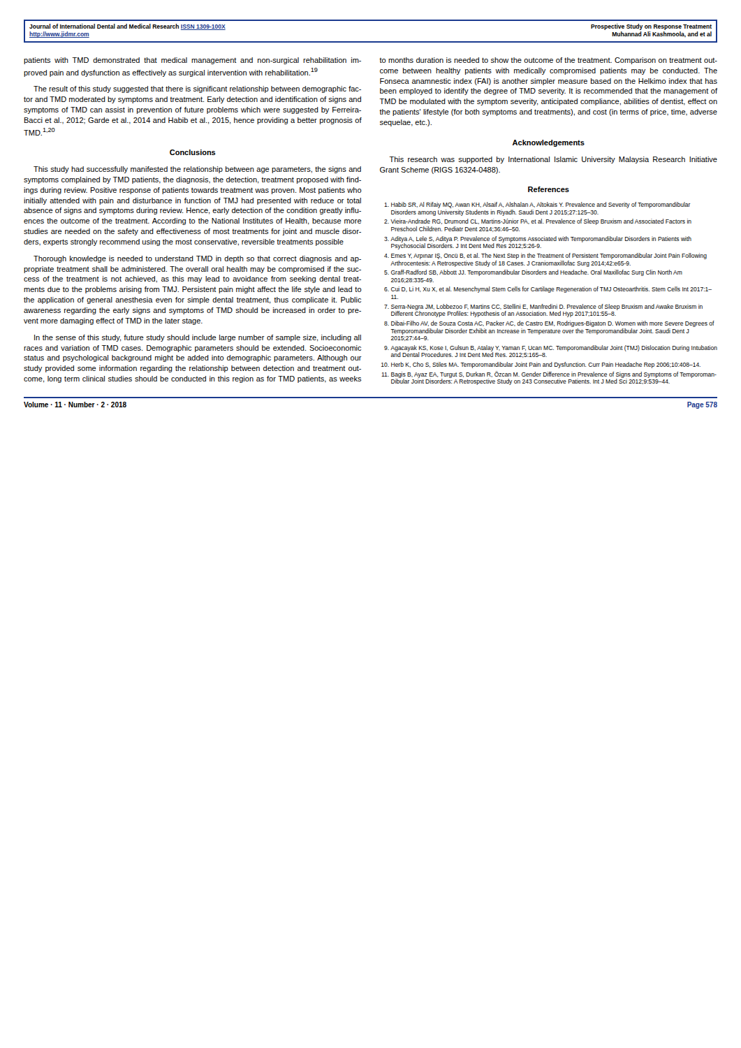Journal of International Dental and Medical Research ISSN 1309-100X
Prospective Study on Response Treatment
http://www.jidmr.com
Muhannad Ali Kashmoola, and et al
patients with TMD demonstrated that medical management and non-surgical rehabilitation improved pain and dysfunction as effectively as surgical intervention with rehabilitation.19
The result of this study suggested that there is significant relationship between demographic factor and TMD moderated by symptoms and treatment. Early detection and identification of signs and symptoms of TMD can assist in prevention of future problems which were suggested by Ferreira-Bacci et al., 2012; Garde et al., 2014 and Habib et al., 2015, hence providing a better prognosis of TMD.1,20
Conclusions
This study had successfully manifested the relationship between age parameters, the signs and symptoms complained by TMD patients, the diagnosis, the detection, treatment proposed with findings during review. Positive response of patients towards treatment was proven. Most patients who initially attended with pain and disturbance in function of TMJ had presented with reduce or total absence of signs and symptoms during review. Hence, early detection of the condition greatly influences the outcome of the treatment. According to the National Institutes of Health, because more studies are needed on the safety and effectiveness of most treatments for joint and muscle disorders, experts strongly recommend using the most conservative, reversible treatments possible
Thorough knowledge is needed to understand TMD in depth so that correct diagnosis and appropriate treatment shall be administered. The overall oral health may be compromised if the success of the treatment is not achieved, as this may lead to avoidance from seeking dental treatments due to the problems arising from TMJ. Persistent pain might affect the life style and lead to the application of general anesthesia even for simple dental treatment, thus complicate it. Public awareness regarding the early signs and symptoms of TMD should be increased in order to prevent more damaging effect of TMD in the later stage.
In the sense of this study, future study should include large number of sample size, including all races and variation of TMD cases. Demographic parameters should be extended. Socioeconomic status and psychological background might be added into demographic parameters. Although our study provided some information regarding the relationship between detection and treatment outcome, long term clinical studies should be conducted in this region as for TMD patients, as weeks to months duration is needed to show the outcome of the treatment. Comparison on treatment outcome between healthy patients with medically compromised patients may be conducted. The Fonseca anamnestic index (FAI) is another simpler measure based on the Helkimo index that has been employed to identify the degree of TMD severity. It is recommended that the management of TMD be modulated with the symptom severity, anticipated compliance, abilities of dentist, effect on the patients' lifestyle (for both symptoms and treatments), and cost (in terms of price, time, adverse sequelae, etc.).
Acknowledgements
This research was supported by International Islamic University Malaysia Research Initiative Grant Scheme (RIGS 16324-0488).
References
Habib SR, Al Rifaiy MQ, Awan KH, Alsaif A, Alshalan A, Altokais Y. Prevalence and Severity of Temporomandibular Disorders among University Students in Riyadh. Saudi Dent J 2015;27:125–30.
Vieira-Andrade RG, Drumond CL, Martins-Júnior PA, et al. Prevalence of Sleep Bruxism and Associated Factors in Preschool Children. Pediatr Dent 2014;36:46–50.
Aditya A, Lele S, Aditya P. Prevalence of Symptoms Associated with Temporomandibular Disorders in Patients with Psychosocial Disorders. J Int Dent Med Res 2012;5:26-9.
Emes Y, Arpınar IŞ, Oncü B, et al. The Next Step in the Treatment of Persistent Temporomandibular Joint Pain Following Arthrocentesis: A Retrospective Study of 18 Cases. J Craniomaxillofac Surg 2014;42:e65-9.
Graff-Radford SB, Abbott JJ. Temporomandibular Disorders and Headache. Oral Maxillofac Surg Clin North Am 2016;28:335-49.
Cui D, Li H, Xu X, et al. Mesenchymal Stem Cells for Cartilage Regeneration of TMJ Osteoarthritis. Stem Cells Int 2017:1–11.
Serra-Negra JM, Lobbezoo F, Martins CC, Stellini E, Manfredini D. Prevalence of Sleep Bruxism and Awake Bruxism in Different Chronotype Profiles: Hypothesis of an Association. Med Hyp 2017;101:55–8.
Dibai-Filho AV, de Souza Costa AC, Packer AC, de Castro EM, Rodrigues-Bigaton D. Women with more Severe Degrees of Temporomandibular Disorder Exhibit an Increase in Temperature over the Temporomandibular Joint. Saudi Dent J 2015;27:44–9.
Agacayak KS, Kose I, Gulsun B, Atalay Y, Yaman F, Ucan MC. Temporomandibular Joint (TMJ) Dislocation During Intubation and Dental Procedures. J Int Dent Med Res. 2012;5:165–8.
Herb K, Cho S, Stiles MA. Temporomandibular Joint Pain and Dysfunction. Curr Pain Headache Rep 2006;10:408–14.
Bagis B, Ayaz EA, Turgut S, Durkan R, Özcan M. Gender Difference in Prevalence of Signs and Symptoms of Temporoman-Dibular Joint Disorders: A Retrospective Study on 243 Consecutive Patients. Int J Med Sci 2012;9:539–44.
Volume · 11 · Number · 2 · 2018
Page 578